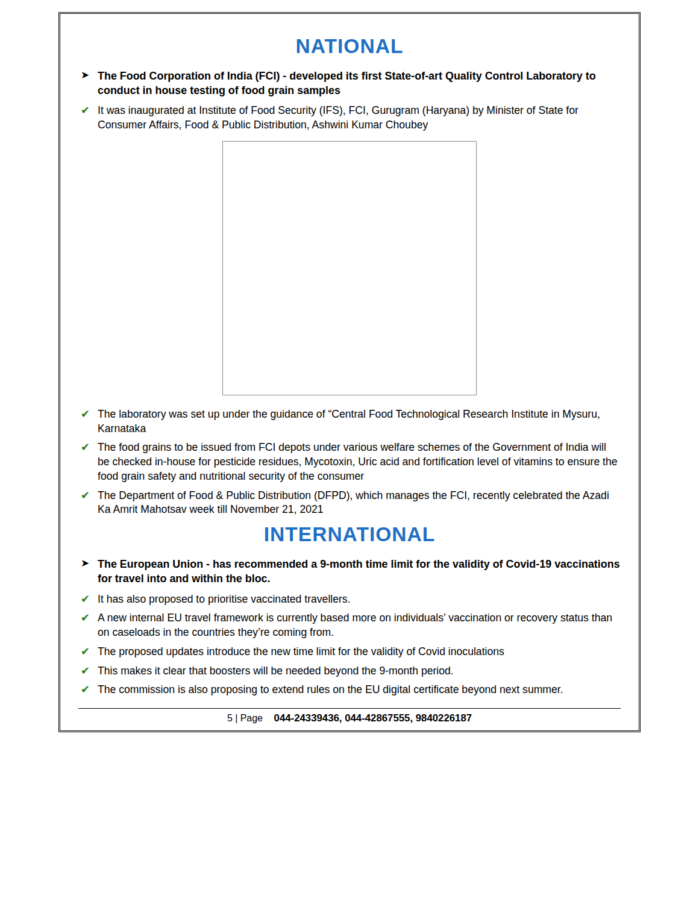NATIONAL
The Food Corporation of India (FCI) - developed its first State-of-art Quality Control Laboratory to conduct in house testing of food grain samples
It was inaugurated at Institute of Food Security (IFS), FCI, Gurugram (Haryana) by Minister of State for Consumer Affairs, Food & Public Distribution, Ashwini Kumar Choubey
The laboratory was set up under the guidance of “Central Food Technological Research Institute in Mysuru, Karnataka
The food grains to be issued from FCI depots under various welfare schemes of the Government of India will be checked in-house for pesticide residues, Mycotoxin, Uric acid and fortification level of vitamins to ensure the food grain safety and nutritional security of the consumer
The Department of Food & Public Distribution (DFPD), which manages the FCI, recently celebrated the Azadi Ka Amrit Mahotsav week till November 21, 2021
INTERNATIONAL
The European Union - has recommended a 9-month time limit for the validity of Covid-19 vaccinations for travel into and within the bloc.
It has also proposed to prioritise vaccinated travellers.
A new internal EU travel framework is currently based more on individuals’ vaccination or recovery status than on caseloads in the countries they’re coming from.
The proposed updates introduce the new time limit for the validity of Covid inoculations
This makes it clear that boosters will be needed beyond the 9-month period.
The commission is also proposing to extend rules on the EU digital certificate beyond next summer.
5 | Page 044-24339436, 044-42867555, 9840226187